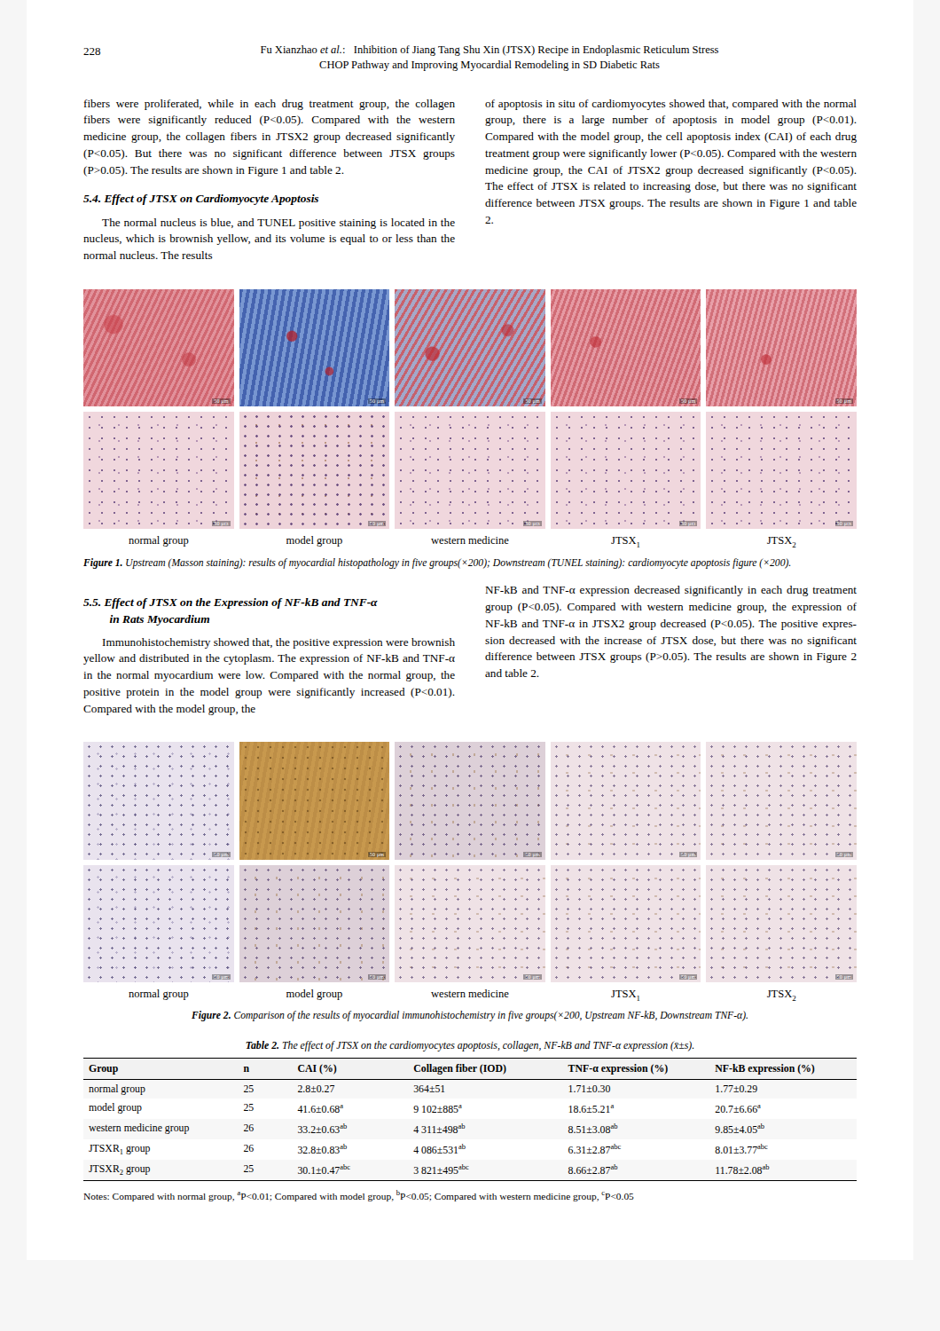228
Fu Xianzhao et al.: Inhibition of Jiang Tang Shu Xin (JTSX) Recipe in Endoplasmic Reticulum Stress
CHOP Pathway and Improving Myocardial Remodeling in SD Diabetic Rats
fibers were proliferated, while in each drug treatment group, the collagen fibers were significantly reduced (P<0.05). Compared with the western medicine group, the collagen fibers in JTSX2 group decreased significantly (P<0.05). But there was no significant difference between JTSX groups (P>0.05). The results are shown in Figure 1 and table 2.
5.4. Effect of JTSX on Cardiomyocyte Apoptosis
The normal nucleus is blue, and TUNEL positive staining is located in the nucleus, which is brownish yellow, and its volume is equal to or less than the normal nucleus. The results
of apoptosis in situ of cardiomyocytes showed that, compared with the normal group, there is a large number of apoptosis in model group (P<0.01). Compared with the model group, the cell apoptosis index (CAI) of each drug treatment group were significantly lower (P<0.05). Compared with the western medicine group, the CAI of JTSX2 group decreased significantly (P<0.05). The effect of JTSX is related to increasing dose, but there was no significant difference between JTSX groups. The results are shown in Figure 1 and table 2.
50 μm
50 μm
50 μm
50 μm
50 μm
50 μm
50 μm
50 μm
50 μm
50 μm
normal group model group western medicine JTSX1 JTSX2
Figure 1. Upstream (Masson staining): results of myocardial histopathology in five groups(×200); Downstream (TUNEL staining): cardiomyocyte apoptosis figure (×200).
5.5. Effect of JTSX on the Expression of NF-kB and TNF-αin Rats Myocardium
Immunohistochemistry showed that, the positive expression were brownish yellow and distributed in the cytoplasm. The expression of NF-kB and TNF-α in the normal myocardium were low. Compared with the normal group, the positive protein in the model group were significantly increased (P<0.01). Compared with the model group, the
NF-kB and TNF-α expression decreased significantly in each drug treatment group (P<0.05). Compared with western medicine group, the expression of NF-kB and TNF-α in JTSX2 group decreased (P<0.05). The positive expression decreased with the increase of JTSX dose, but there was no significant difference between JTSX groups (P>0.05). The results are shown in Figure 2 and table 2.
50 μm
50 μm
50 μm
50 μm
50 μm
50 μm
50 μm
50 μm
50 μm
50 μm
normal group model group western medicine JTSX1 JTSX2
Figure 2. Comparison of the results of myocardial immunohistochemistry in five groups(×200, Upstream NF-kB, Downstream TNF-α).
Table 2. The effect of JTSX on the cardiomyocytes apoptosis, collagen, NF-kB and TNF-α expression (x̄±s).
| Group | n | CAI (%) | Collagen fiber (IOD) | TNF-α expression (%) | NF-kB expression (%) |
| --- | --- | --- | --- | --- | --- |
| normal group | 25 | 2.8±0.27 | 364±51 | 1.71±0.30 | 1.77±0.29 |
| model group | 25 | 41.6±0.68 a | 9 102±885 a | 18.6±5.21 a | 20.7±6.66 a |
| western medicine group | 26 | 33.2±0.63 ab | 4 311±498 ab | 8.51±3.08 ab | 9.85±4.05 ab |
| JTSXR 1 group | 26 | 32.8±0.83 ab | 4 086±531 ab | 6.31±2.87 abc | 8.01±3.77 abc |
| JTSXR 2 group | 25 | 30.1±0.47 abc | 3 821±495 abc | 8.66±2.87 ab | 11.78±2.08 ab |
Notes: Compared with normal group, aP<0.01; Compared with model group, bP<0.05; Compared with western medicine group, cP<0.05